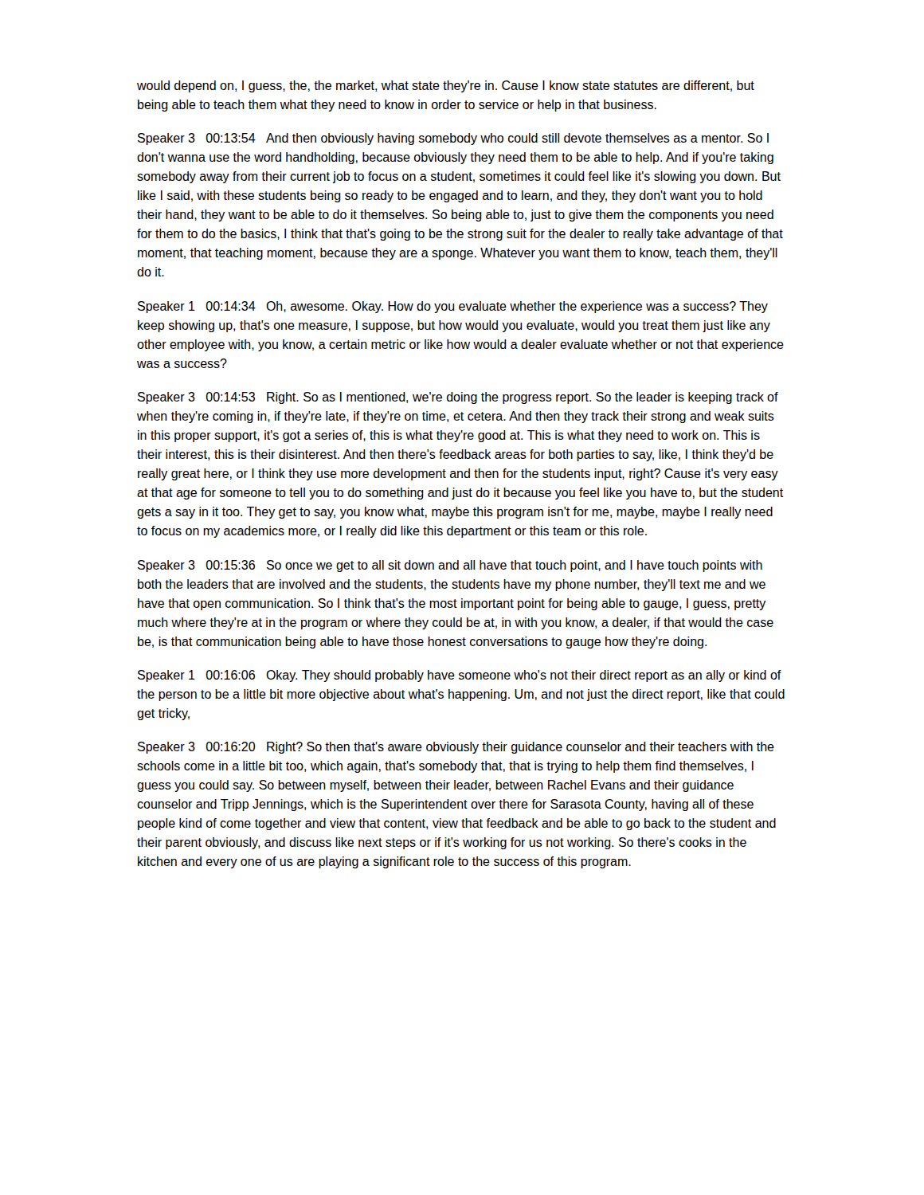would depend on, I guess, the, the market, what state they're in. Cause I know state statutes are different, but being able to teach them what they need to know in order to service or help in that business.
Speaker 3 00:13:54 And then obviously having somebody who could still devote themselves as a mentor. So I don't wanna use the word handholding, because obviously they need them to be able to help. And if you're taking somebody away from their current job to focus on a student, sometimes it could feel like it's slowing you down. But like I said, with these students being so ready to be engaged and to learn, and they, they don't want you to hold their hand, they want to be able to do it themselves. So being able to, just to give them the components you need for them to do the basics, I think that that's going to be the strong suit for the dealer to really take advantage of that moment, that teaching moment, because they are a sponge. Whatever you want them to know, teach them, they'll do it.
Speaker 1 00:14:34 Oh, awesome. Okay. How do you evaluate whether the experience was a success? They keep showing up, that's one measure, I suppose, but how would you evaluate, would you treat them just like any other employee with, you know, a certain metric or like how would a dealer evaluate whether or not that experience was a success?
Speaker 3 00:14:53 Right. So as I mentioned, we're doing the progress report. So the leader is keeping track of when they're coming in, if they're late, if they're on time, et cetera. And then they track their strong and weak suits in this proper support, it's got a series of, this is what they're good at. This is what they need to work on. This is their interest, this is their disinterest. And then there's feedback areas for both parties to say, like, I think they'd be really great here, or I think they use more development and then for the students input, right? Cause it's very easy at that age for someone to tell you to do something and just do it because you feel like you have to, but the student gets a say in it too. They get to say, you know what, maybe this program isn't for me, maybe, maybe I really need to focus on my academics more, or I really did like this department or this team or this role.
Speaker 3 00:15:36 So once we get to all sit down and all have that touch point, and I have touch points with both the leaders that are involved and the students, the students have my phone number, they'll text me and we have that open communication. So I think that's the most important point for being able to gauge, I guess, pretty much where they're at in the program or where they could be at, in with you know, a dealer, if that would the case be, is that communication being able to have those honest conversations to gauge how they're doing.
Speaker 1 00:16:06 Okay. They should probably have someone who's not their direct report as an ally or kind of the person to be a little bit more objective about what's happening. Um, and not just the direct report, like that could get tricky,
Speaker 3 00:16:20 Right? So then that's aware obviously their guidance counselor and their teachers with the schools come in a little bit too, which again, that's somebody that, that is trying to help them find themselves, I guess you could say. So between myself, between their leader, between Rachel Evans and their guidance counselor and Tripp Jennings, which is the Superintendent over there for Sarasota County, having all of these people kind of come together and view that content, view that feedback and be able to go back to the student and their parent obviously, and discuss like next steps or if it's working for us not working. So there's cooks in the kitchen and every one of us are playing a significant role to the success of this program.